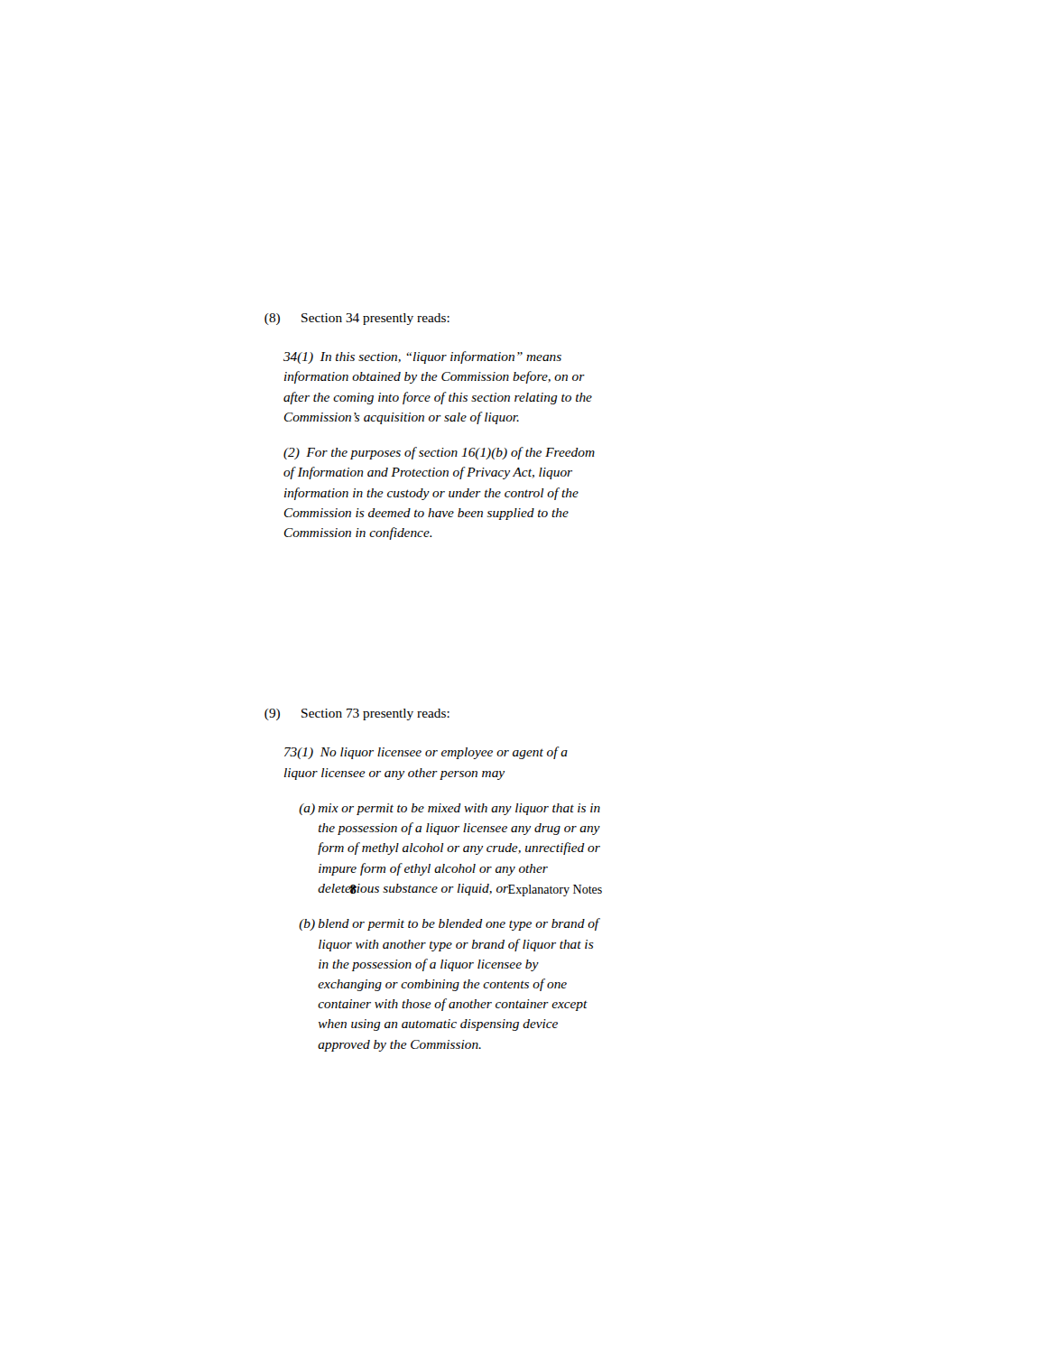(8)
Section 34 presently reads:
34(1) In this section, “liquor information” means information obtained by the Commission before, on or after the coming into force of this section relating to the Commission’s acquisition or sale of liquor.
(2) For the purposes of section 16(1)(b) of the Freedom of Information and Protection of Privacy Act, liquor information in the custody or under the control of the Commission is deemed to have been supplied to the Commission in confidence.
(9)
Section 73 presently reads:
73(1) No liquor licensee or employee or agent of a liquor licensee or any other person may
(a)
mix or permit to be mixed with any liquor that is in the possession of a liquor licensee any drug or any form of methyl alcohol or any crude, unrectified or impure form of ethyl alcohol or any other deleterious substance or liquid, or
(b)
blend or permit to be blended one type or brand of liquor with another type or brand of liquor that is in the possession of a liquor licensee by exchanging or combining the contents of one container with those of another container except when using an automatic dispensing device approved by the Commission.
8
Explanatory Notes